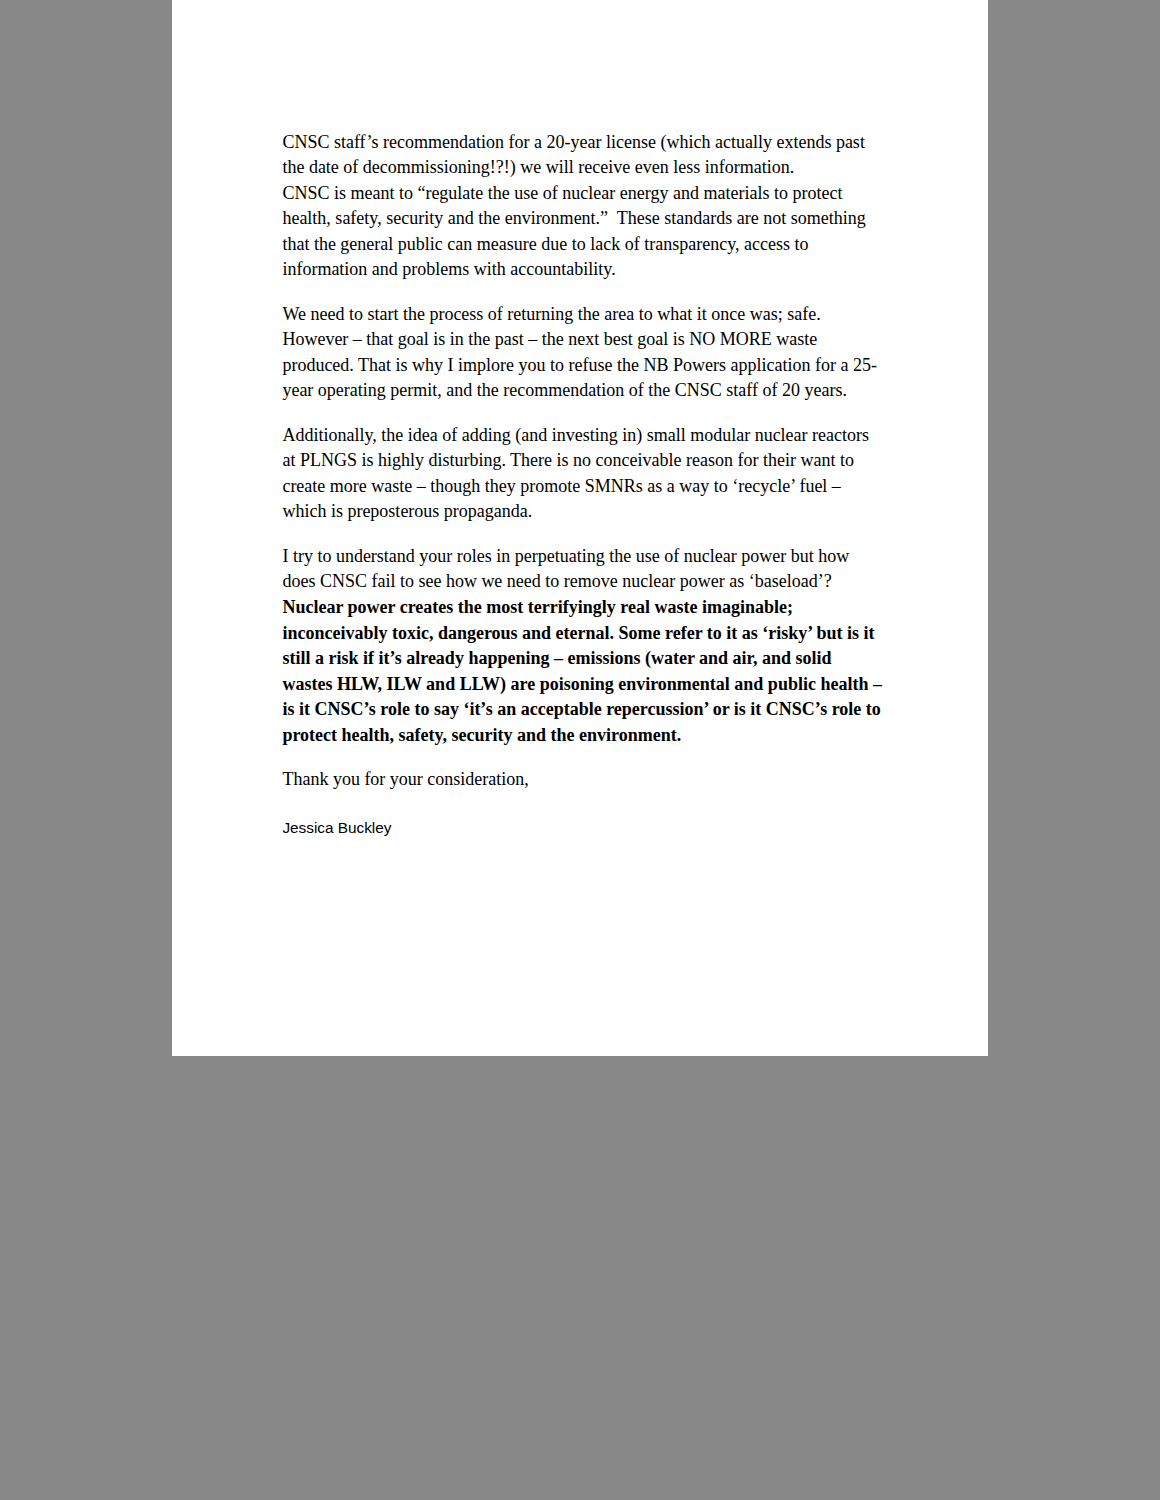CNSC staff’s recommendation for a 20-year license (which actually extends past the date of decommissioning!?!) we will receive even less information.
CNSC is meant to “regulate the use of nuclear energy and materials to protect health, safety, security and the environment.” These standards are not something that the general public can measure due to lack of transparency, access to information and problems with accountability.
We need to start the process of returning the area to what it once was; safe. However – that goal is in the past – the next best goal is NO MORE waste produced. That is why I implore you to refuse the NB Powers application for a 25-year operating permit, and the recommendation of the CNSC staff of 20 years.
Additionally, the idea of adding (and investing in) small modular nuclear reactors at PLNGS is highly disturbing. There is no conceivable reason for their want to create more waste – though they promote SMNRs as a way to ‘recycle’ fuel – which is preposterous propaganda.
I try to understand your roles in perpetuating the use of nuclear power but how does CNSC fail to see how we need to remove nuclear power as ‘baseload’? Nuclear power creates the most terrifyingly real waste imaginable; inconceivably toxic, dangerous and eternal. Some refer to it as ‘risky’ but is it still a risk if it’s already happening – emissions (water and air, and solid wastes HLW, ILW and LLW) are poisoning environmental and public health – is it CNSC’s role to say ‘it’s an acceptable repercussion’ or is it CNSC’s role to protect health, safety, security and the environment.
Thank you for your consideration,
Jessica Buckley